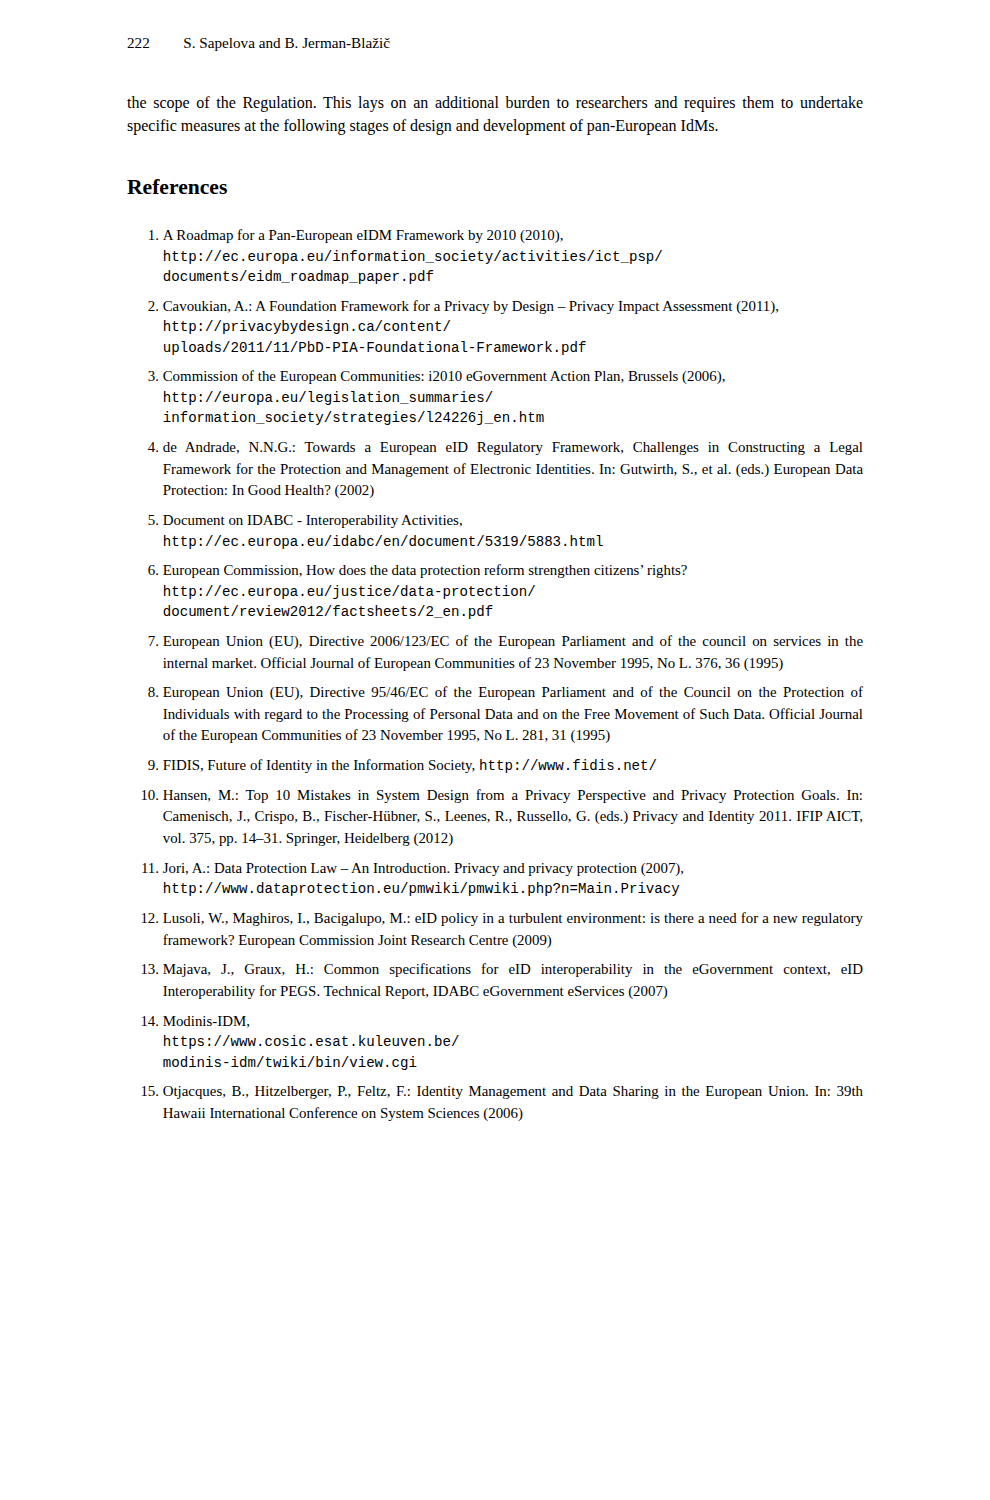222 S. Sapelova and B. Jerman-Blažič
the scope of the Regulation. This lays on an additional burden to researchers and requires them to undertake specific measures at the following stages of design and development of pan-European IdMs.
References
A Roadmap for a Pan-European eIDM Framework by 2010 (2010), http://ec.europa.eu/information_society/activities/ict_psp/ documents/eidm_roadmap_paper.pdf
Cavoukian, A.: A Foundation Framework for a Privacy by Design – Privacy Impact Assessment (2011), http://privacybydesign.ca/content/ uploads/2011/11/PbD-PIA-Foundational-Framework.pdf
Commission of the European Communities: i2010 eGovernment Action Plan, Brussels (2006), http://europa.eu/legislation_summaries/ information_society/strategies/l24226j_en.htm
de Andrade, N.N.G.: Towards a European eID Regulatory Framework, Challenges in Constructing a Legal Framework for the Protection and Management of Electronic Identities. In: Gutwirth, S., et al. (eds.) European Data Protection: In Good Health? (2002)
Document on IDABC - Interoperability Activities, http://ec.europa.eu/idabc/en/document/5319/5883.html
European Commission, How does the data protection reform strengthen citizens’ rights? http://ec.europa.eu/justice/data-protection/ document/review2012/factsheets/2_en.pdf
European Union (EU), Directive 2006/123/EC of the European Parliament and of the council on services in the internal market. Official Journal of European Communities of 23 November 1995, No L. 376, 36 (1995)
European Union (EU), Directive 95/46/EC of the European Parliament and of the Council on the Protection of Individuals with regard to the Processing of Personal Data and on the Free Movement of Such Data. Official Journal of the European Communities of 23 November 1995, No L. 281, 31 (1995)
FIDIS, Future of Identity in the Information Society, http://www.fidis.net/
Hansen, M.: Top 10 Mistakes in System Design from a Privacy Perspective and Privacy Protection Goals. In: Camenisch, J., Crispo, B., Fischer-Hübner, S., Leenes, R., Russello, G. (eds.) Privacy and Identity 2011. IFIP AICT, vol. 375, pp. 14–31. Springer, Heidelberg (2012)
Jori, A.: Data Protection Law – An Introduction. Privacy and privacy protection (2007), http://www.dataprotection.eu/pmwiki/pmwiki.php?n=Main.Privacy
Lusoli, W., Maghiros, I., Bacigalupo, M.: eID policy in a turbulent environment: is there a need for a new regulatory framework? European Commission Joint Research Centre (2009)
Majava, J., Graux, H.: Common specifications for eID interoperability in the eGovernment context, eID Interoperability for PEGS. Technical Report, IDABC eGovernment eServices (2007)
Modinis-IDM, https://www.cosic.esat.kuleuven.be/ modinis-idm/twiki/bin/view.cgi
Otjacques, B., Hitzelberger, P., Feltz, F.: Identity Management and Data Sharing in the European Union. In: 39th Hawaii International Conference on System Sciences (2006)